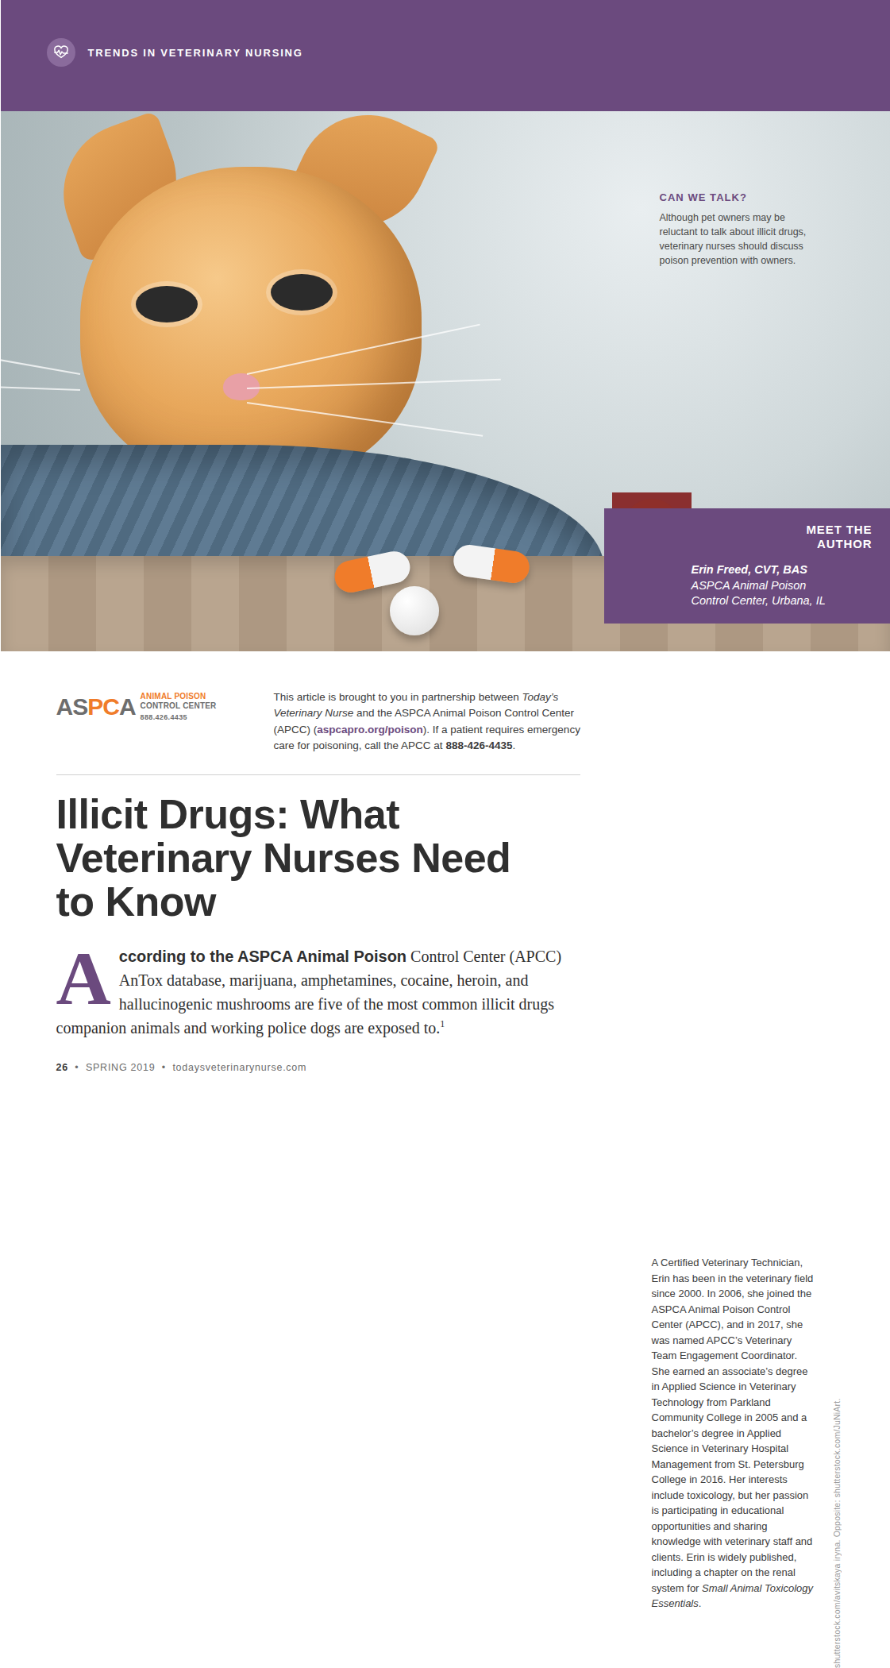Trends in Veterinary Nursing
CAN WE TALK?
Although pet owners may be reluctant to talk about illicit drugs, veterinary nurses should discuss poison prevention with owners.
MEET THE
AUTHOR
Erin Freed, CVT, BAS
ASPCA Animal Poison
Control Center, Urbana, IL
ASPCA
ANIMAL POISONCONTROL CENTER
888.426.4435
This article is brought to you in partnership between Today’s Veterinary Nurse and the ASPCA Animal Poison Control Center (APCC) (aspcapro.org/poison). If a patient requires emergency care for poisoning, call the APCC at 888-426-4435.
Illicit Drugs: What Veterinary Nurses Need to Know
According to the ASPCA Animal Poison Control Center (APCC) AnTox database, marijuana, amphetamines, cocaine, heroin, and hallucinogenic mushrooms are five of the most common illicit drugs companion animals and working police dogs are exposed to.1
A Certified Veterinary Technician, Erin has been in the veterinary field since 2000. In 2006, she joined the ASPCA Animal Poison Control Center (APCC), and in 2017, she was named APCC’s Veterinary Team Engagement Coordinator. She earned an associate’s degree in Applied Science in Veterinary Technology from Parkland Community College in 2005 and a bachelor’s degree in Applied Science in Veterinary Hospital Management from St. Petersburg College in 2016. Her interests include toxicology, but her passion is participating in educational opportunities and sharing knowledge with veterinary staff and clients. Erin is widely published, including a chapter on the renal system for Small Animal Toxicology Essentials.
shutterstock.com/avitskaya iryna. Opposite: shutterstock.com/JuNiArt.
26 • SPRING 2019 • todaysveterinarynurse.com